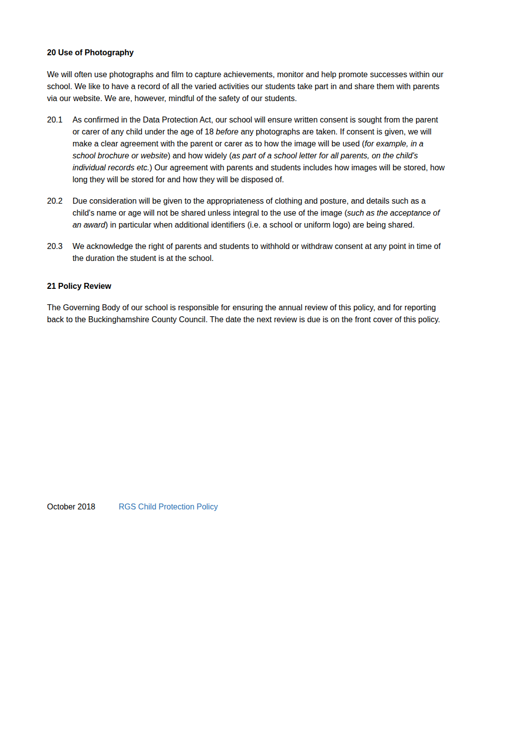20 Use of Photography
We will often use photographs and film to capture achievements, monitor and help promote successes within our school. We like to have a record of all the varied activities our students take part in and share them with parents via our website. We are, however, mindful of the safety of our students.
20.1 As confirmed in the Data Protection Act, our school will ensure written consent is sought from the parent or carer of any child under the age of 18 before any photographs are taken. If consent is given, we will make a clear agreement with the parent or carer as to how the image will be used (for example, in a school brochure or website) and how widely (as part of a school letter for all parents, on the child's individual records etc.) Our agreement with parents and students includes how images will be stored, how long they will be stored for and how they will be disposed of.
20.2 Due consideration will be given to the appropriateness of clothing and posture, and details such as a child's name or age will not be shared unless integral to the use of the image (such as the acceptance of an award) in particular when additional identifiers (i.e. a school or uniform logo) are being shared.
20.3 We acknowledge the right of parents and students to withhold or withdraw consent at any point in time of the duration the student is at the school.
21 Policy Review
The Governing Body of our school is responsible for ensuring the annual review of this policy, and for reporting back to the Buckinghamshire County Council. The date the next review is due is on the front cover of this policy.
October 2018 RGS Child Protection Policy